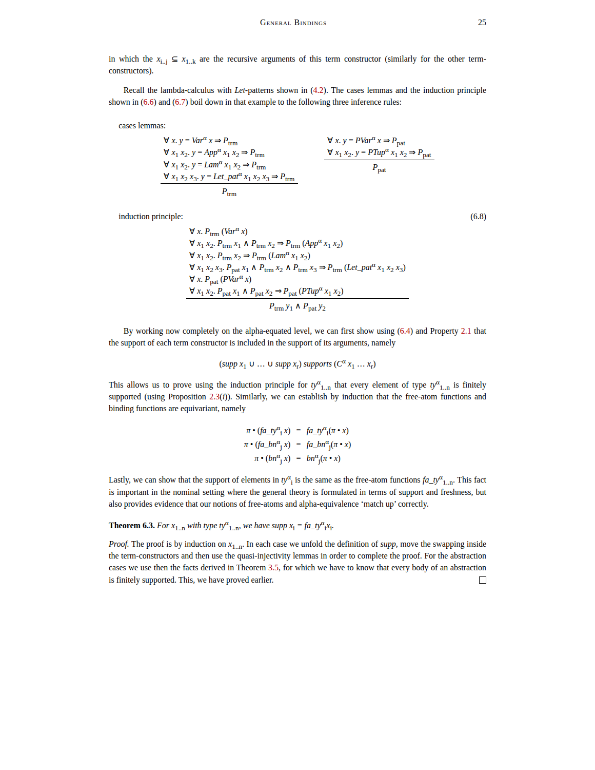General Bindings 25
in which the xi..j ⊆ x1..k are the recursive arguments of this term constructor (similarly for the other term-constructors).
Recall the lambda-calculus with Let-patterns shown in (4.2). The cases lemmas and the induction principle shown in (6.6) and (6.7) boil down in that example to the following three inference rules:
cases lemmas:
∀ x. y = Varα x ⇒ Ptrm
∀ x1 x2. y = Appα x1 x2 ⇒ Ptrm
∀ x1 x2. y = Lamα x1 x2 ⇒ Ptrm
∀ x1 x2 x3. y = Let_patα x1 x2 x3 ⇒ Ptrm
Ptrm
∀ x. y = PVarα x ⇒ Ppat
∀ x1 x2. y = PTupα x1 x2 ⇒ Ppat
Ppat
induction principle: (6.8)
∀ x. Ptrm (Varα x)
∀ x1 x2. Ptrm x1 ∧ Ptrm x2 ⇒ Ptrm (Appα x1 x2)
∀ x1 x2. Ptrm x2 ⇒ Ptrm (Lamα x1 x2)
∀ x1 x2 x3. Ppat x1 ∧ Ptrm x2 ∧ Ptrm x3 ⇒ Ptrm (Let_patα x1 x2 x3)
∀ x. Ppat (PVarα x)
∀ x1 x2. Ppat x1 ∧ Ppat x2 ⇒ Ppat (PTupα x1 x2)
Ptrm y1 ∧ Ppat y2
By working now completely on the alpha-equated level, we can first show using (6.4) and Property 2.1 that the support of each term constructor is included in the support of its arguments, namely
(supp x1 ∪ … ∪ supp xr) supports (Cα x1 … xr)
This allows us to prove using the induction principle for tyα1..n that every element of type tyα1..n is finitely supported (using Proposition 2.3(i)). Similarly, we can establish by induction that the free-atom functions and binding functions are equivariant, namely
| π • ( fa_ty α i x ) | = | fa_ty α i ( π • x ) |
| π • ( fa_bn α j x ) | = | fa_bn α j ( π • x ) |
| π • ( bn α j x ) | = | bn α j ( π • x ) |
Lastly, we can show that the support of elements in tyαi is the same as the free-atom functions fa_tyα1..n. This fact is important in the nominal setting where the general theory is formulated in terms of support and freshness, but also provides evidence that our notions of free-atoms and alpha-equivalence ‘match up’ correctly.
Theorem 6.3. For x1..n with type tyα1..n, we have supp xi = fa_tyαixi.
Proof. The proof is by induction on x1..n. In each case we unfold the definition of supp, move the swapping inside the term-constructors and then use the quasi-injectivity lemmas in order to complete the proof. For the abstraction cases we use then the facts derived in Theorem 3.5, for which we have to know that every body of an abstraction is finitely supported. This, we have proved earlier.